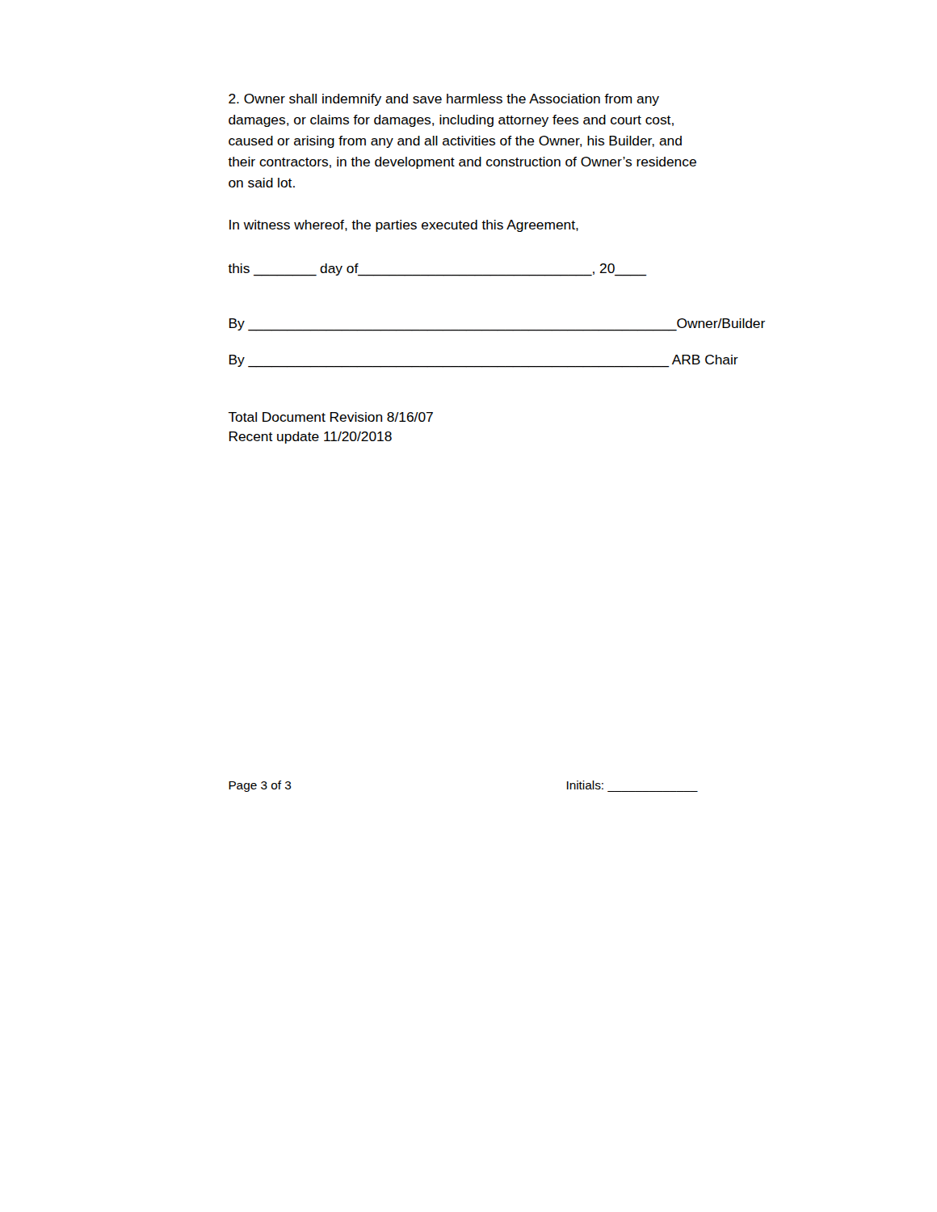2. Owner shall indemnify and save harmless the Association from any damages, or claims for damages, including attorney fees and court cost, caused or arising from any and all activities of the Owner, his Builder, and their contractors, in the development and construction of Owner’s residence on said lot.
In witness whereof, the parties executed this Agreement,
this ________ day of______________________________, 20____
By _______________________________________________________Owner/Builder
By ______________________________________________________ ARB Chair
Total Document Revision 8/16/07
Recent update 11/20/2018
Page 3 of 3 Initials: _____________